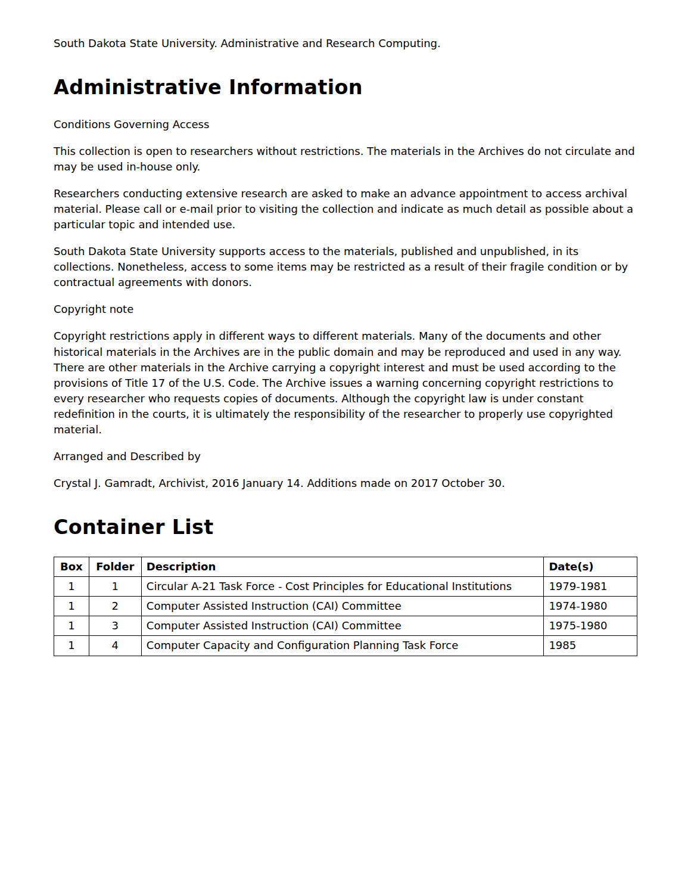South Dakota State University. Administrative and Research Computing.
Administrative Information
Conditions Governing Access
This collection is open to researchers without restrictions. The materials in the Archives do not circulate and may be used in-house only.
Researchers conducting extensive research are asked to make an advance appointment to access archival material. Please call or e-mail prior to visiting the collection and indicate as much detail as possible about a particular topic and intended use.
South Dakota State University supports access to the materials, published and unpublished, in its collections. Nonetheless, access to some items may be restricted as a result of their fragile condition or by contractual agreements with donors.
Copyright note
Copyright restrictions apply in different ways to different materials. Many of the documents and other historical materials in the Archives are in the public domain and may be reproduced and used in any way. There are other materials in the Archive carrying a copyright interest and must be used according to the provisions of Title 17 of the U.S. Code. The Archive issues a warning concerning copyright restrictions to every researcher who requests copies of documents. Although the copyright law is under constant redefinition in the courts, it is ultimately the responsibility of the researcher to properly use copyrighted material.
Arranged and Described by
Crystal J. Gamradt, Archivist, 2016 January 14. Additions made on 2017 October 30.
Container List
| Box | Folder | Description | Date(s) |
| --- | --- | --- | --- |
| 1 | 1 | Circular A-21 Task Force - Cost Principles for Educational Institutions | 1979-1981 |
| 1 | 2 | Computer Assisted Instruction (CAI) Committee | 1974-1980 |
| 1 | 3 | Computer Assisted Instruction (CAI) Committee | 1975-1980 |
| 1 | 4 | Computer Capacity and Configuration Planning Task Force | 1985 |